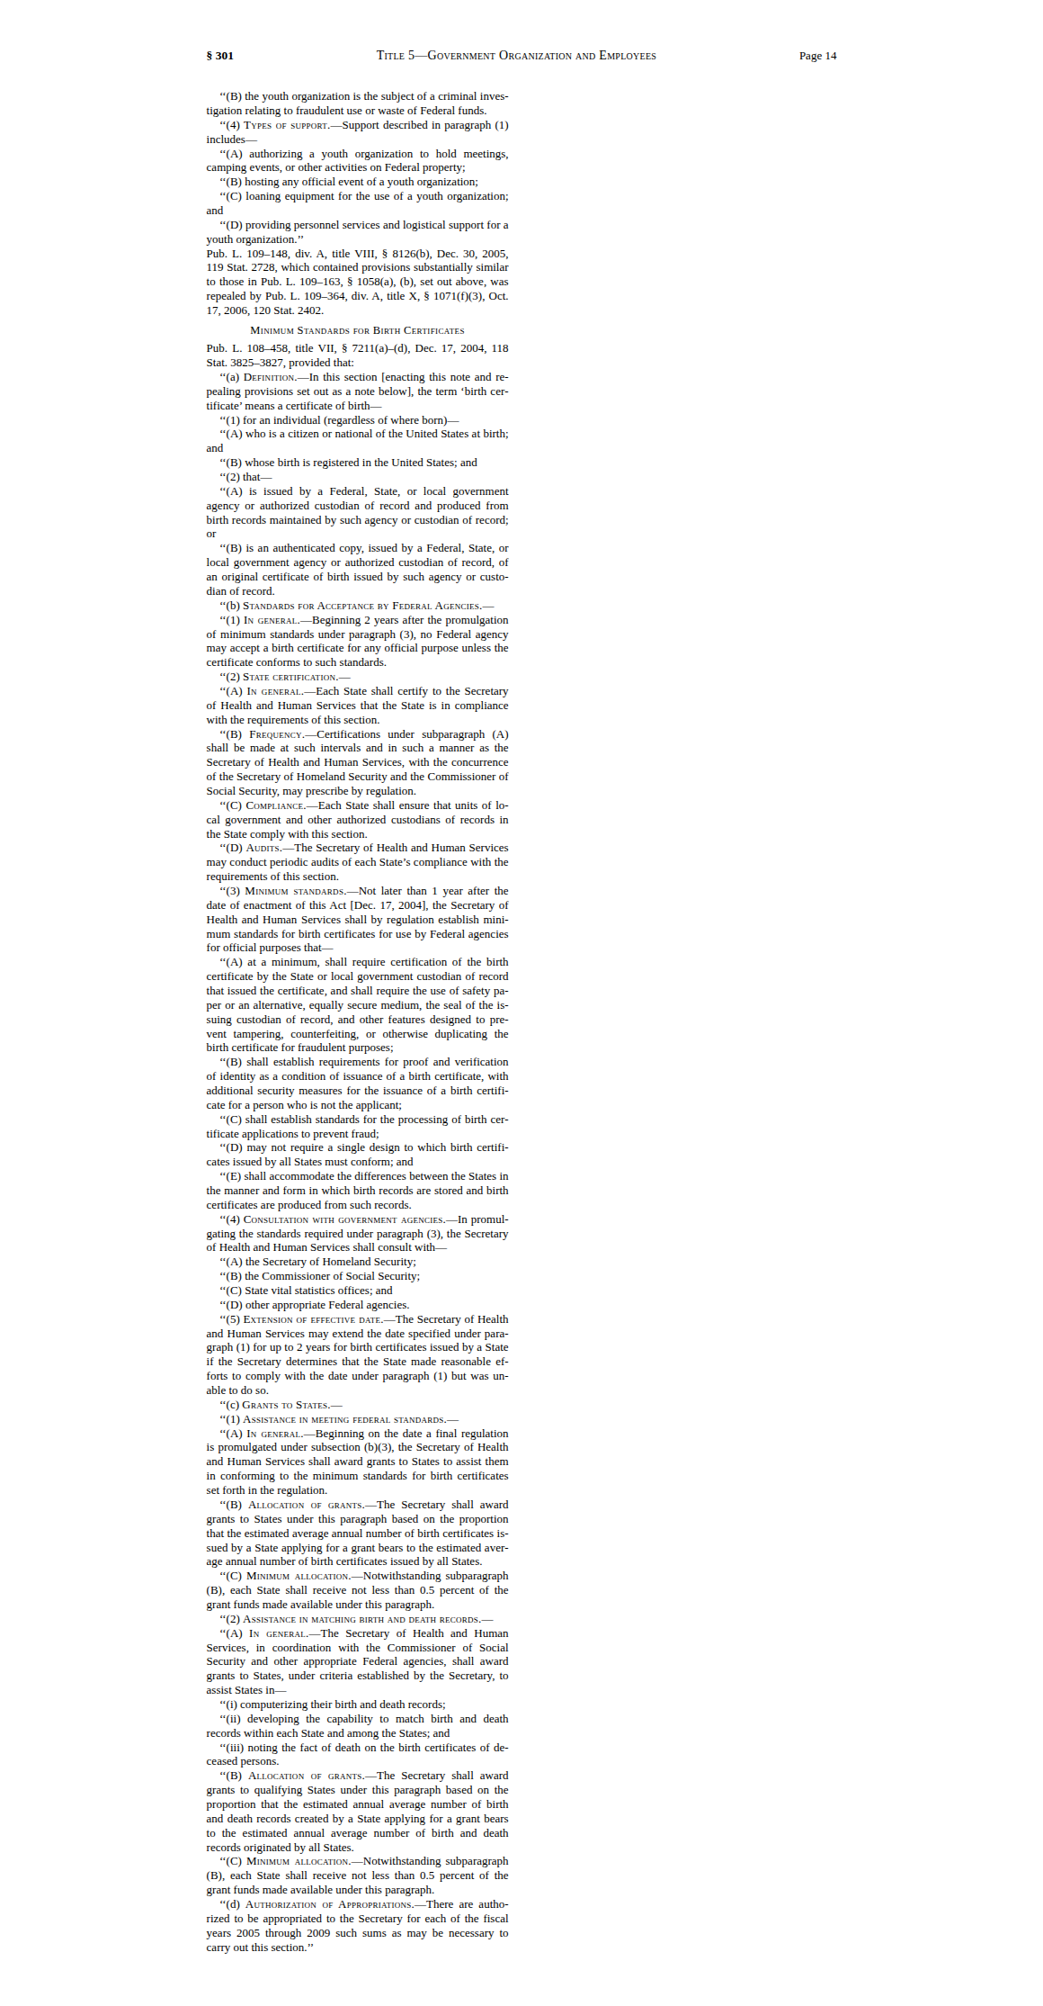§ 301 Title 5—Government Organization and Employees Page 14
‘‘(B) the youth organization is the subject of a criminal investigation relating to fraudulent use or waste of Federal funds.
‘‘(4) Types of support.—Support described in paragraph (1) includes—
‘‘(A) authorizing a youth organization to hold meetings, camping events, or other activities on Federal property;
‘‘(B) hosting any official event of a youth organization;
‘‘(C) loaning equipment for the use of a youth organization; and
‘‘(D) providing personnel services and logistical support for a youth organization.’’
Pub. L. 109–148, div. A, title VIII, § 8126(b), Dec. 30, 2005, 119 Stat. 2728, which contained provisions substantially similar to those in Pub. L. 109–163, § 1058(a), (b), set out above, was repealed by Pub. L. 109–364, div. A, title X, § 1071(f)(3), Oct. 17, 2006, 120 Stat. 2402.
Minimum Standards for Birth Certificates
Pub. L. 108–458, title VII, § 7211(a)–(d), Dec. 17, 2004, 118 Stat. 3825–3827, provided that:
‘‘(a) Definition.—In this section [enacting this note and repealing provisions set out as a note below], the term ‘birth certificate’ means a certificate of birth—
‘‘(1) for an individual (regardless of where born)—
‘‘(A) who is a citizen or national of the United States at birth; and
‘‘(B) whose birth is registered in the United States; and
‘‘(2) that—
‘‘(A) is issued by a Federal, State, or local government agency or authorized custodian of record and produced from birth records maintained by such agency or custodian of record; or
‘‘(B) is an authenticated copy, issued by a Federal, State, or local government agency or authorized custodian of record, of an original certificate of birth issued by such agency or custodian of record.
‘‘(b) Standards for Acceptance by Federal Agencies.—
‘‘(1) In general.—Beginning 2 years after the promulgation of minimum standards under paragraph (3), no Federal agency may accept a birth certificate for any official purpose unless the certificate conforms to such standards.
‘‘(2) State certification.—
‘‘(A) In general.—Each State shall certify to the Secretary of Health and Human Services that the State is in compliance with the requirements of this section.
‘‘(B) Frequency.—Certifications under subparagraph (A) shall be made at such intervals and in such a manner as the Secretary of Health and Human Services, with the concurrence of the Secretary of Homeland Security and the Commissioner of Social Security, may prescribe by regulation.
‘‘(C) Compliance.—Each State shall ensure that units of local government and other authorized custodians of records in the State comply with this section.
‘‘(D) Audits.—The Secretary of Health and Human Services may conduct periodic audits of each State’s compliance with the requirements of this section.
‘‘(3) Minimum standards.—Not later than 1 year after the date of enactment of this Act [Dec. 17, 2004], the Secretary of Health and Human Services shall by regulation establish minimum standards for birth certificates for use by Federal agencies for official purposes that—
‘‘(A) at a minimum, shall require certification of the birth certificate by the State or local government custodian of record that issued the certificate, and shall require the use of safety paper or an alternative, equally secure medium, the seal of the issuing custodian of record, and other features designed to prevent tampering, counterfeiting, or otherwise duplicating the birth certificate for fraudulent purposes;
‘‘(B) shall establish requirements for proof and verification of identity as a condition of issuance of a birth certificate, with additional security measures for the issuance of a birth certificate for a person who is not the applicant;
‘‘(C) shall establish standards for the processing of birth certificate applications to prevent fraud;
‘‘(D) may not require a single design to which birth certificates issued by all States must conform; and
‘‘(E) shall accommodate the differences between the States in the manner and form in which birth records are stored and birth certificates are produced from such records.
‘‘(4) Consultation with government agencies.—In promulgating the standards required under paragraph (3), the Secretary of Health and Human Services shall consult with—
‘‘(A) the Secretary of Homeland Security;
‘‘(B) the Commissioner of Social Security;
‘‘(C) State vital statistics offices; and
‘‘(D) other appropriate Federal agencies.
‘‘(5) Extension of effective date.—The Secretary of Health and Human Services may extend the date specified under paragraph (1) for up to 2 years for birth certificates issued by a State if the Secretary determines that the State made reasonable efforts to comply with the date under paragraph (1) but was unable to do so.
‘‘(c) Grants to States.—
‘‘(1) Assistance in meeting federal standards.—
‘‘(A) In general.—Beginning on the date a final regulation is promulgated under subsection (b)(3), the Secretary of Health and Human Services shall award grants to States to assist them in conforming to the minimum standards for birth certificates set forth in the regulation.
‘‘(B) Allocation of grants.—The Secretary shall award grants to States under this paragraph based on the proportion that the estimated average annual number of birth certificates issued by a State applying for a grant bears to the estimated average annual number of birth certificates issued by all States.
‘‘(C) Minimum allocation.—Notwithstanding subparagraph (B), each State shall receive not less than 0.5 percent of the grant funds made available under this paragraph.
‘‘(2) Assistance in matching birth and death records.—
‘‘(A) In general.—The Secretary of Health and Human Services, in coordination with the Commissioner of Social Security and other appropriate Federal agencies, shall award grants to States, under criteria established by the Secretary, to assist States in—
‘‘(i) computerizing their birth and death records;
‘‘(ii) developing the capability to match birth and death records within each State and among the States; and
‘‘(iii) noting the fact of death on the birth certificates of deceased persons.
‘‘(B) Allocation of grants.—The Secretary shall award grants to qualifying States under this paragraph based on the proportion that the estimated annual average number of birth and death records created by a State applying for a grant bears to the estimated annual average number of birth and death records originated by all States.
‘‘(C) Minimum allocation.—Notwithstanding subparagraph (B), each State shall receive not less than 0.5 percent of the grant funds made available under this paragraph.
‘‘(d) Authorization of Appropriations.—There are authorized to be appropriated to the Secretary for each of the fiscal years 2005 through 2009 such sums as may be necessary to carry out this section.’’